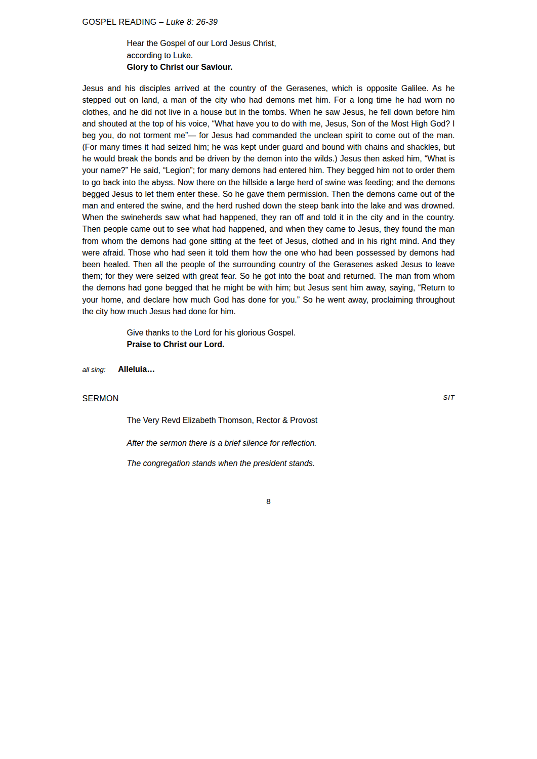GOSPEL READING – Luke 8: 26-39
Hear the Gospel of our Lord Jesus Christ,
according to Luke.
Glory to Christ our Saviour.
Jesus and his disciples arrived at the country of the Gerasenes, which is opposite Galilee. As he stepped out on land, a man of the city who had demons met him. For a long time he had worn no clothes, and he did not live in a house but in the tombs. When he saw Jesus, he fell down before him and shouted at the top of his voice, “What have you to do with me, Jesus, Son of the Most High God? I beg you, do not torment me”— for Jesus had commanded the unclean spirit to come out of the man. (For many times it had seized him; he was kept under guard and bound with chains and shackles, but he would break the bonds and be driven by the demon into the wilds.) Jesus then asked him, “What is your name?” He said, “Legion”; for many demons had entered him. They begged him not to order them to go back into the abyss. Now there on the hillside a large herd of swine was feeding; and the demons begged Jesus to let them enter these. So he gave them permission. Then the demons came out of the man and entered the swine, and the herd rushed down the steep bank into the lake and was drowned. When the swineherds saw what had happened, they ran off and told it in the city and in the country. Then people came out to see what had happened, and when they came to Jesus, they found the man from whom the demons had gone sitting at the feet of Jesus, clothed and in his right mind. And they were afraid. Those who had seen it told them how the one who had been possessed by demons had been healed. Then all the people of the surrounding country of the Gerasenes asked Jesus to leave them; for they were seized with great fear. So he got into the boat and returned. The man from whom the demons had gone begged that he might be with him; but Jesus sent him away, saying, “Return to your home, and declare how much God has done for you.” So he went away, proclaiming throughout the city how much Jesus had done for him.
Give thanks to the Lord for his glorious Gospel.
Praise to Christ our Lord.
all sing: Alleluia…
SERMONSIT
The Very Revd Elizabeth Thomson, Rector & Provost
After the sermon there is a brief silence for reflection.
The congregation stands when the president stands.
8